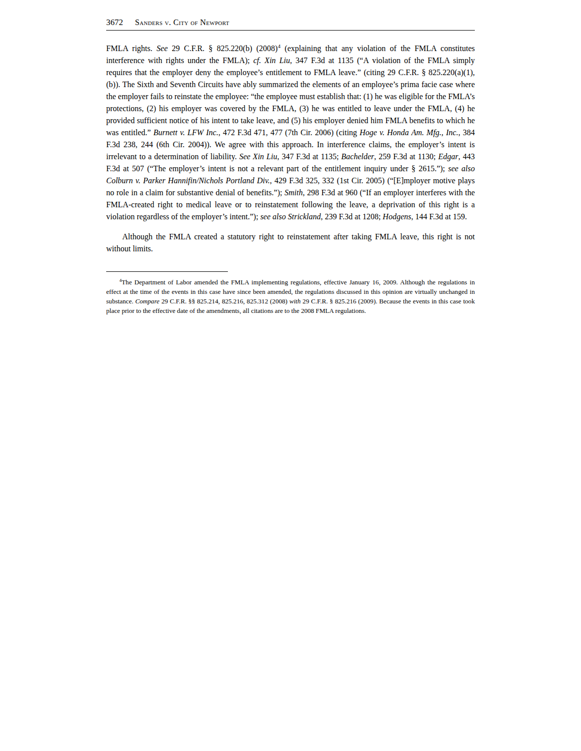3672 Sanders v. City of Newport
FMLA rights. See 29 C.F.R. § 825.220(b) (2008)4 (explaining that any violation of the FMLA constitutes interference with rights under the FMLA); cf. Xin Liu, 347 F.3d at 1135 (“A violation of the FMLA simply requires that the employer deny the employee’s entitlement to FMLA leave.” (citing 29 C.F.R. § 825.220(a)(1), (b)). The Sixth and Seventh Circuits have ably summarized the elements of an employee’s prima facie case where the employer fails to reinstate the employee: “the employee must establish that: (1) he was eligible for the FMLA’s protections, (2) his employer was covered by the FMLA, (3) he was entitled to leave under the FMLA, (4) he provided sufficient notice of his intent to take leave, and (5) his employer denied him FMLA benefits to which he was entitled.” Burnett v. LFW Inc., 472 F.3d 471, 477 (7th Cir. 2006) (citing Hoge v. Honda Am. Mfg., Inc., 384 F.3d 238, 244 (6th Cir. 2004)). We agree with this approach. In interference claims, the employer’s intent is irrelevant to a determination of liability. See Xin Liu, 347 F.3d at 1135; Bachelder, 259 F.3d at 1130; Edgar, 443 F.3d at 507 (“The employer’s intent is not a relevant part of the entitlement inquiry under § 2615.”); see also Colburn v. Parker Hannifin/Nichols Portland Div., 429 F.3d 325, 332 (1st Cir. 2005) (“[E]mployer motive plays no role in a claim for substantive denial of benefits.”); Smith, 298 F.3d at 960 (“If an employer interferes with the FMLA-created right to medical leave or to reinstatement following the leave, a deprivation of this right is a violation regardless of the employer’s intent.”); see also Strickland, 239 F.3d at 1208; Hodgens, 144 F.3d at 159.
Although the FMLA created a statutory right to reinstatement after taking FMLA leave, this right is not without limits.
4The Department of Labor amended the FMLA implementing regulations, effective January 16, 2009. Although the regulations in effect at the time of the events in this case have since been amended, the regulations discussed in this opinion are virtually unchanged in substance. Compare 29 C.F.R. §§ 825.214, 825.216, 825.312 (2008) with 29 C.F.R. § 825.216 (2009). Because the events in this case took place prior to the effective date of the amendments, all citations are to the 2008 FMLA regulations.